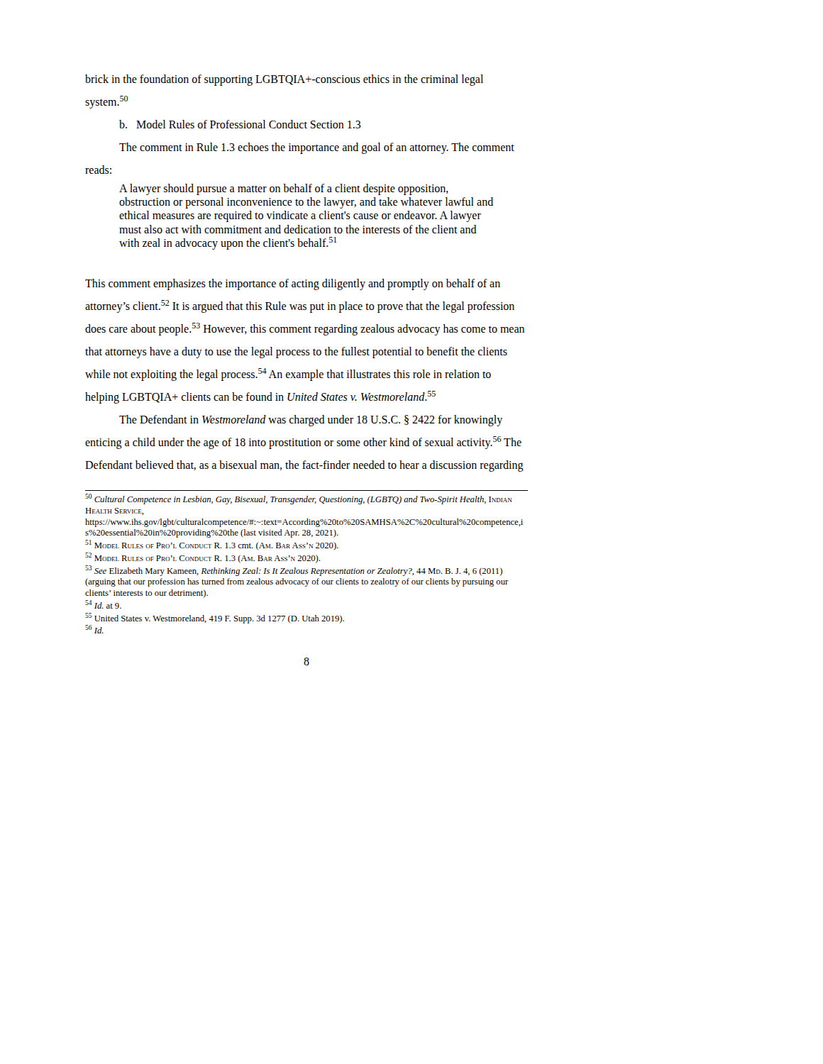brick in the foundation of supporting LGBTQIA+-conscious ethics in the criminal legal system.50
b. Model Rules of Professional Conduct Section 1.3
The comment in Rule 1.3 echoes the importance and goal of an attorney. The comment reads:
A lawyer should pursue a matter on behalf of a client despite opposition, obstruction or personal inconvenience to the lawyer, and take whatever lawful and ethical measures are required to vindicate a client's cause or endeavor. A lawyer must also act with commitment and dedication to the interests of the client and with zeal in advocacy upon the client's behalf.51
This comment emphasizes the importance of acting diligently and promptly on behalf of an attorney’s client.52 It is argued that this Rule was put in place to prove that the legal profession does care about people.53 However, this comment regarding zealous advocacy has come to mean that attorneys have a duty to use the legal process to the fullest potential to benefit the clients while not exploiting the legal process.54 An example that illustrates this role in relation to helping LGBTQIA+ clients can be found in United States v. Westmoreland.55
The Defendant in Westmoreland was charged under 18 U.S.C. § 2422 for knowingly enticing a child under the age of 18 into prostitution or some other kind of sexual activity.56 The Defendant believed that, as a bisexual man, the fact-finder needed to hear a discussion regarding
50 Cultural Competence in Lesbian, Gay, Bisexual, Transgender, Questioning, (LGBTQ) and Two-Spirit Health, Indian Health Service,
https://www.ihs.gov/lgbt/culturalcompetence/#:~:text=According%20to%20SAMHSA%2C%20cultural%20competence,is%20essential%20in%20providing%20the (last visited Apr. 28, 2021).
51 Model Rules of Pro’l Conduct R. 1.3 cmt. (Am. Bar Ass’n 2020).
52 Model Rules of Pro’l Conduct R. 1.3 (Am. Bar Ass’n 2020).
53 See Elizabeth Mary Kameen, Rethinking Zeal: Is It Zealous Representation or Zealotry?, 44 Md. B. J. 4, 6 (2011) (arguing that our profession has turned from zealous advocacy of our clients to zealotry of our clients by pursuing our clients’ interests to our detriment).
54 Id. at 9.
55 United States v. Westmoreland, 419 F. Supp. 3d 1277 (D. Utah 2019).
56 Id.
8